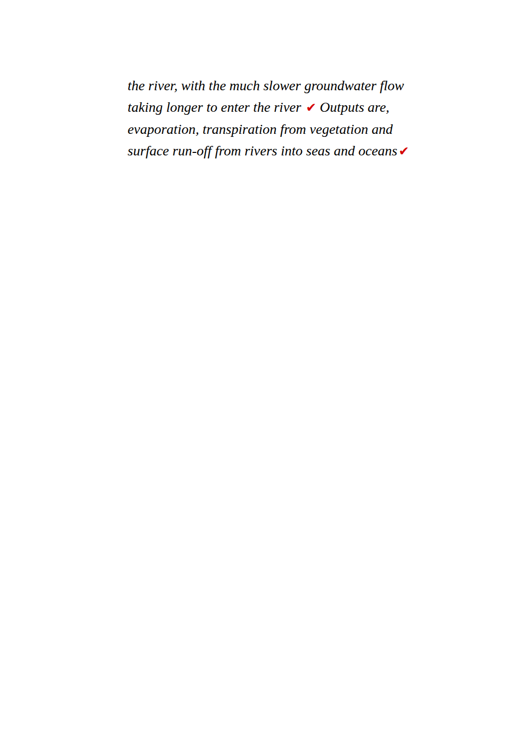the river, with the much slower groundwater flow taking longer to enter the river ✔ Outputs are, evaporation, transpiration from vegetation and surface run-off from rivers into seas and oceans✔